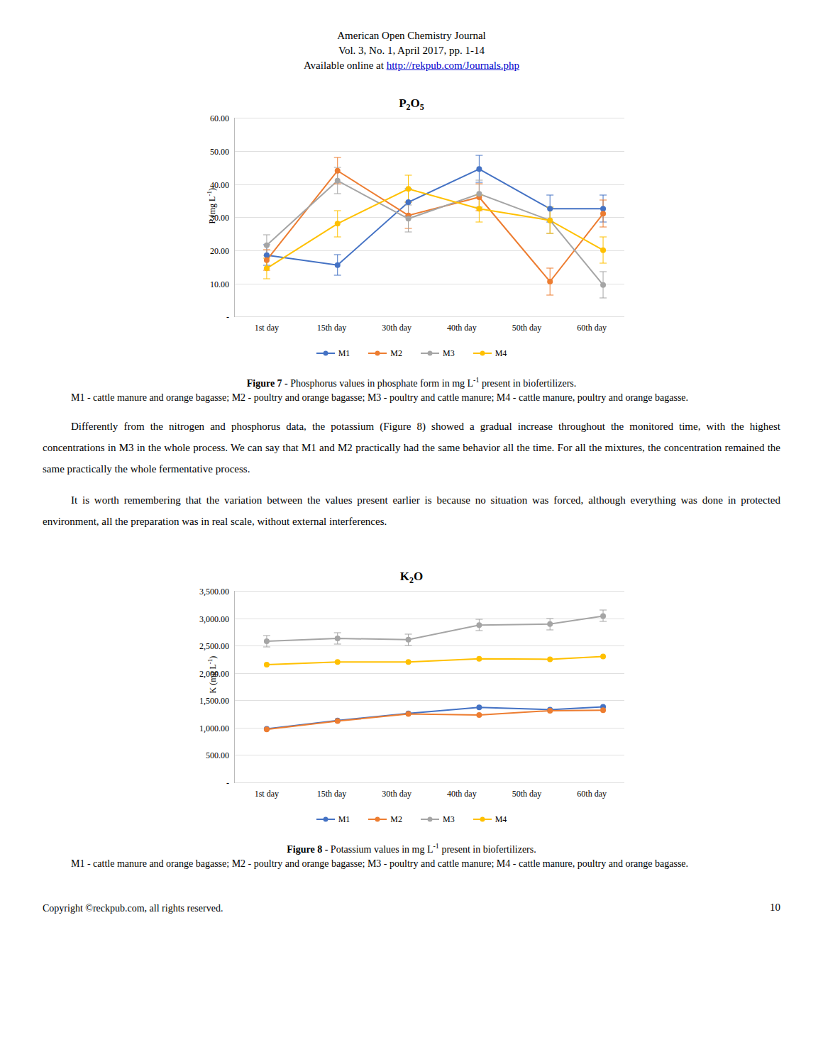American Open Chemistry Journal
Vol. 3, No. 1, April 2017, pp. 1-14
Available online at http://rekpub.com/Journals.php
P2O5
P (mg L-1)
60.00
50.00
40.00
30.00
20.00
10.00
-
1st day 15th day 30th day 40th day 50th day 60th day
M1
M2
M3
M4
Figure 7 - Phosphorus values in phosphate form in mg L-1 present in biofertilizers.
M1 - cattle manure and orange bagasse; M2 - poultry and orange bagasse; M3 - poultry and cattle manure; M4 - cattle manure, poultry and orange bagasse.
Differently from the nitrogen and phosphorus data, the potassium (Figure 8) showed a gradual increase throughout the monitored time, with the highest concentrations in M3 in the whole process. We can say that M1 and M2 practically had the same behavior all the time. For all the mixtures, the concentration remained the same practically the whole fermentative process.
It is worth remembering that the variation between the values present earlier is because no situation was forced, although everything was done in protected environment, all the preparation was in real scale, without external interferences.
K2O
K (mg L-1)
3,500.00
3,000.00
2,500.00
2,000.00
1,500.00
1,000.00
500.00
-
1st day 15th day 30th day 40th day 50th day 60th day
M1
M2
M3
M4
Figure 8 - Potassium values in mg L-1 present in biofertilizers.
M1 - cattle manure and orange bagasse; M2 - poultry and orange bagasse; M3 - poultry and cattle manure; M4 - cattle manure, poultry and orange bagasse.
Copyright ©reckpub.com, all rights reserved. 10